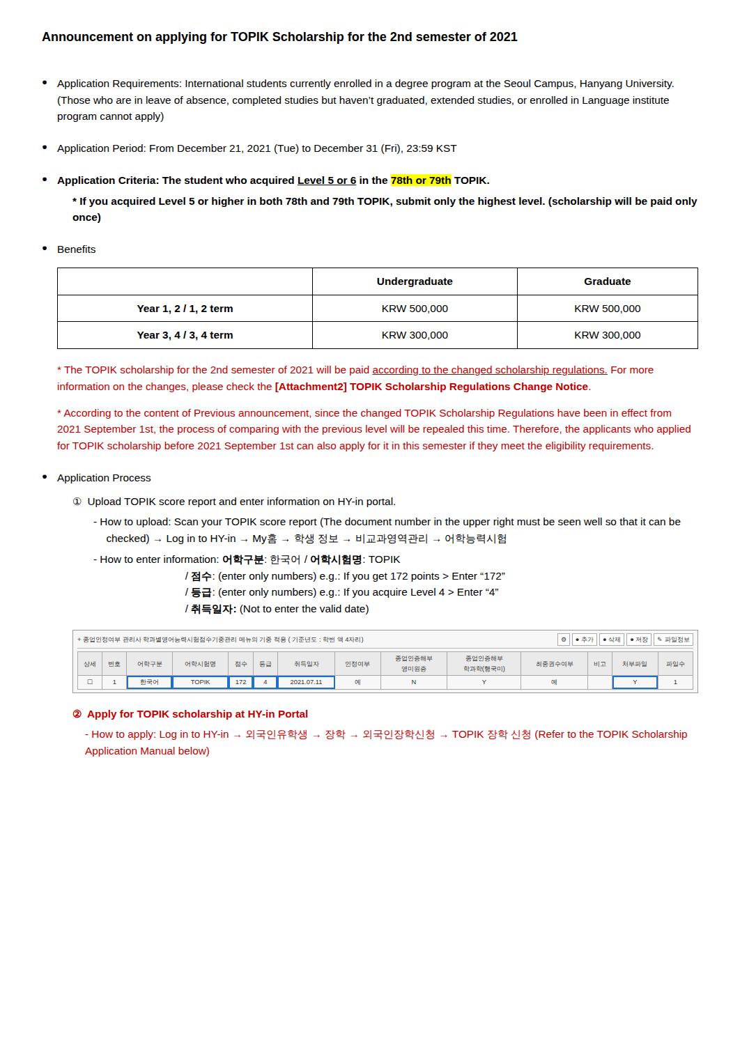Announcement on applying for TOPIK Scholarship for the 2nd semester of 2021
Application Requirements: International students currently enrolled in a degree program at the Seoul Campus, Hanyang University. (Those who are in leave of absence, completed studies but haven’t graduated, extended studies, or enrolled in Language institute program cannot apply)
Application Period: From December 21, 2021 (Tue) to December 31 (Fri), 23:59 KST
Application Criteria: The student who acquired Level 5 or 6 in the 78th or 79th TOPIK.
* If you acquired Level 5 or higher in both 78th and 79th TOPIK, submit only the highest level. (scholarship will be paid only once)
Benefits
| | Undergraduate | Graduate |
| --- | --- | --- |
| Year 1, 2 / 1, 2 term | KRW 500,000 | KRW 500,000 |
| Year 3, 4 / 3, 4 term | KRW 300,000 | KRW 300,000 |
* The TOPIK scholarship for the 2nd semester of 2021 will be paid according to the changed scholarship regulations. For more information on the changes, please check the [Attachment2] TOPIK Scholarship Regulations Change Notice.
* According to the content of Previous announcement, since the changed TOPIK Scholarship Regulations have been in effect from 2021 September 1st, the process of comparing with the previous level will be repealed this time. Therefore, the applicants who applied for TOPIK scholarship before 2021 September 1st can also apply for it in this semester if they meet the eligibility requirements.
Application Process
① Upload TOPIK score report and enter information on HY-in portal.
- How to upload: Scan your TOPIK score report (The document number in the upper right must be seen well so that it can be checked) → Log in to HY-in → My홈 → 학생 정보 → 비교과영역관리 → 어학능력시험
- How to enter information: 어학구분: 한국어 / 어학시험명: TOPIK
/ 점수: (enter only numbers) e.g.: If you get 172 points > Enter “172”
/ 등급: (enter only numbers) e.g.: If you acquire Level 4 > Enter “4”
/ 취득일자: (Not to enter the valid date)
+ 종업인정여부 관리사 학과별영어능력시험점수기중관리 메뉴의 기중 적용 ( 기준년도 : 학번 액 4자리)
⚙● 추가● 삭제● 저장✎ 파일정보
| 상세 | 번호 | 어학구분 | 어학시험명 | 점수 | 등급 | 취득일자 | 인정여부 | 종업인증해부 영미원증 | 종업인증해부 학과학(행국미) | 최중권수여부 | 비고 | 처부파일 | 파일수 |
| --- | --- | --- | --- | --- | --- | --- | --- | --- | --- | --- | --- | --- | --- |
| ☐ | 1 | 한국어 | TOPIK | 172 | 4 | 2021.07.11 | 예 | N | Y | 예 | | Y | 1 |
② Apply for TOPIK scholarship at HY-in Portal - How to apply: Log in to HY-in → 외국인유학생 → 장학 → 외국인장학신청 → TOPIK 장학 신청 (Refer to the TOPIK Scholarship Application Manual below)